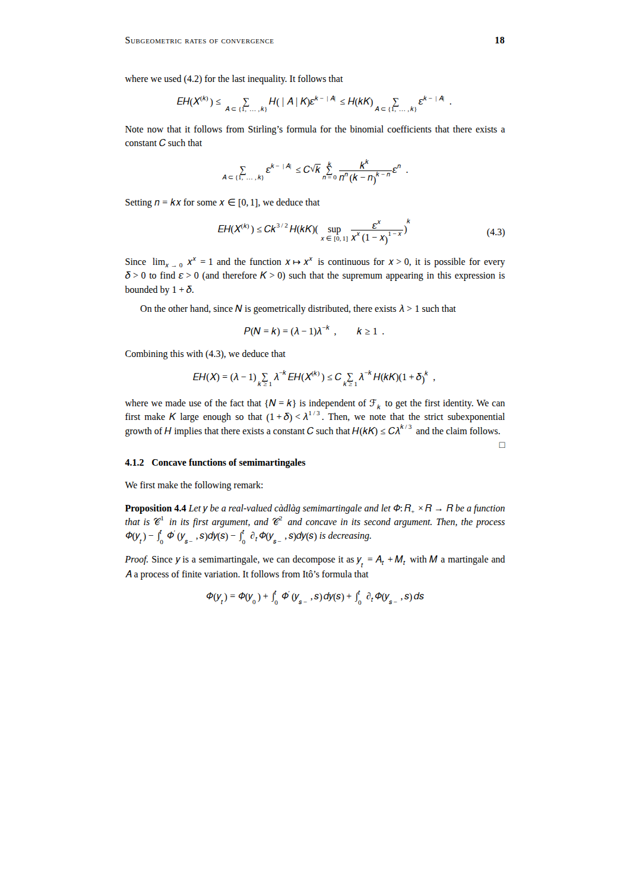Subgeometric rates of convergence 18
where we used (4.2) for the last inequality. It follows that
EH(X(k)) ≤ ∑ A⊂{1,…,k} H(|A|K) εk−|A| ≤ H(kK) ∑ A⊂{1,…,k} εk−|A| .
Note now that it follows from Stirling’s formula for the binomial coefficients that there exists a constant C such that
∑ A⊂{1,…,k} εk−|A| ≤ Ck ∑ n=0 k kk nn(k−n)k−n εn .
Setting n=kx for some x∈[0,1], we deduce that
EH(X(k)) ≤ Ck3/2 H(kK) ( sup x∈[0,1] εx xx(1−x)1−x ) k (4.3)
Since limx→0xx=1 and the function x↦xx is continuous for x>0, it is possible for every δ>0 to find ε>0 (and therefore K>0) such that the supremum appearing in this expression is bounded by 1+δ.
On the other hand, since N is geometrically distributed, there exists λ>1 such that
P(N=k) = (λ−1) λ−k , k≥1 .
Combining this with (4.3), we deduce that
EH(X) = (λ−1) ∑ k≥1 λ−k EH(X(k)) ≤ C ∑ k≥1 λ−k H(kK) (1+δ)k ,
where we made use of the fact that {N=k} is independent of ℱk to get the first identity. We can first make K large enough so that (1+δ)<λ1/3. Then, we note that the strict subexponential growth of H implies that there exists a constant C such that H(kK)≤Cλk/3 and the claim follows. □
4.1.2 Concave functions of semimartingales
We first make the following remark:
Proposition 4.4 Let y be a real-valued càdlàg semimartingale and let Φ:R+×R→R be a function that is 𝒞1 in its first argument, and 𝒞2 and concave in its second argument. Then, the process Φ(yt)−∫0tΦ′(ys−,s)dy(s)−∫0t∂tΦ(ys−,s)dy(s) is decreasing.
Proof. Since y is a semimartingale, we can decompose it as yt=At+Mt with M a martingale and A a process of finite variation. It follows from Itô’s formula that
Φ(yt) = Φ(y0) + ∫0t Φ′(ys−,s) dy(s) + ∫0t ∂tΦ(ys−,s) ds